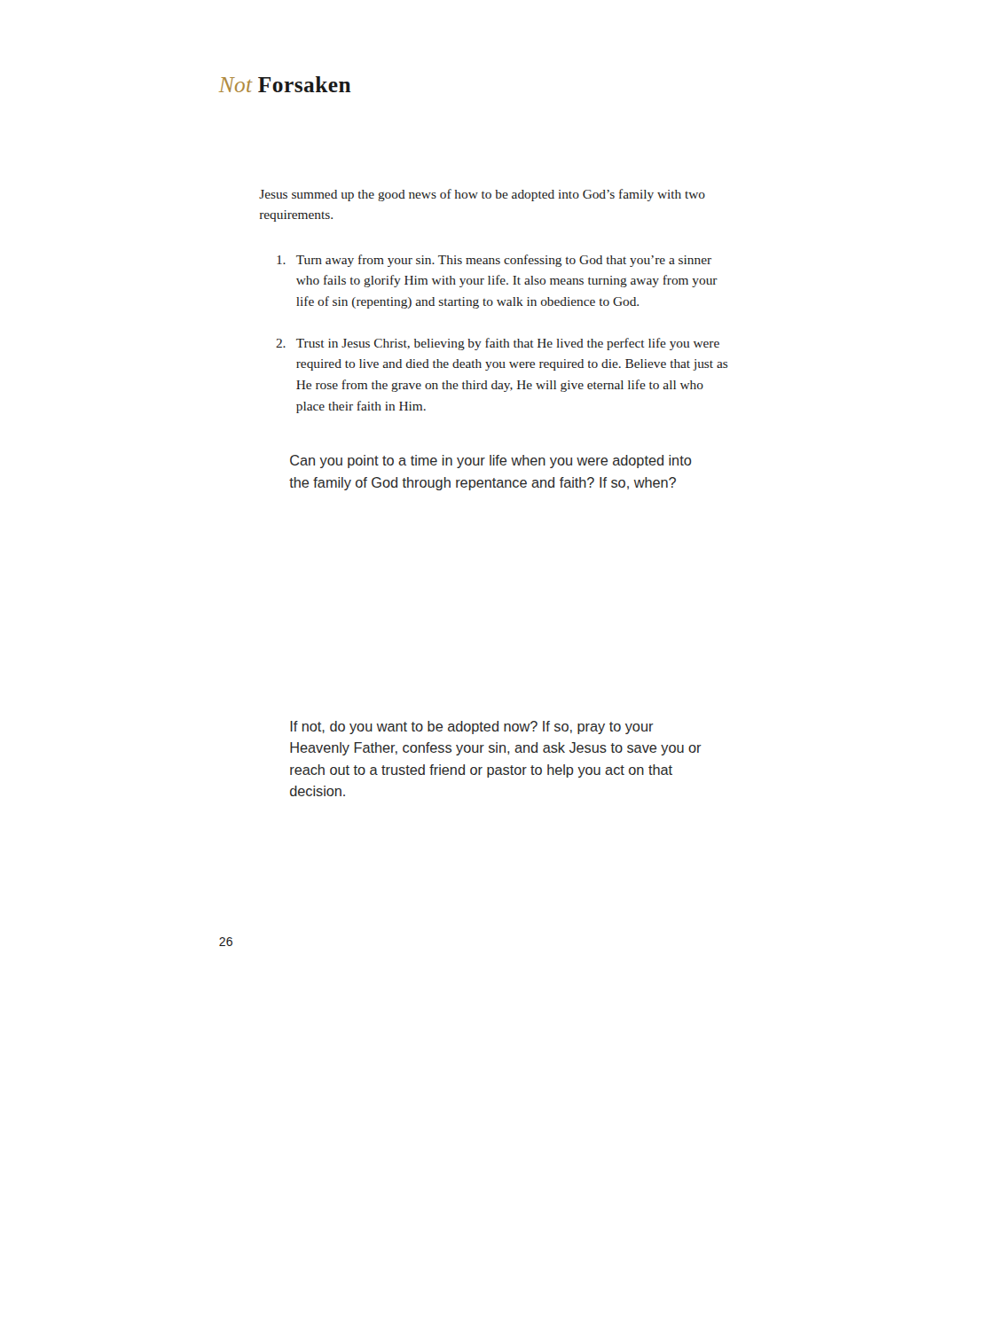Not Forsaken
Jesus summed up the good news of how to be adopted into God’s family with two requirements.
Turn away from your sin. This means confessing to God that you’re a sinner who fails to glorify Him with your life. It also means turning away from your life of sin (repenting) and starting to walk in obedience to God.
Trust in Jesus Christ, believing by faith that He lived the perfect life you were required to live and died the death you were required to die. Believe that just as He rose from the grave on the third day, He will give eternal life to all who place their faith in Him.
Can you point to a time in your life when you were adopted into the family of God through repentance and faith? If so, when?
If not, do you want to be adopted now? If so, pray to your Heavenly Father, confess your sin, and ask Jesus to save you or reach out to a trusted friend or pastor to help you act on that decision.
26